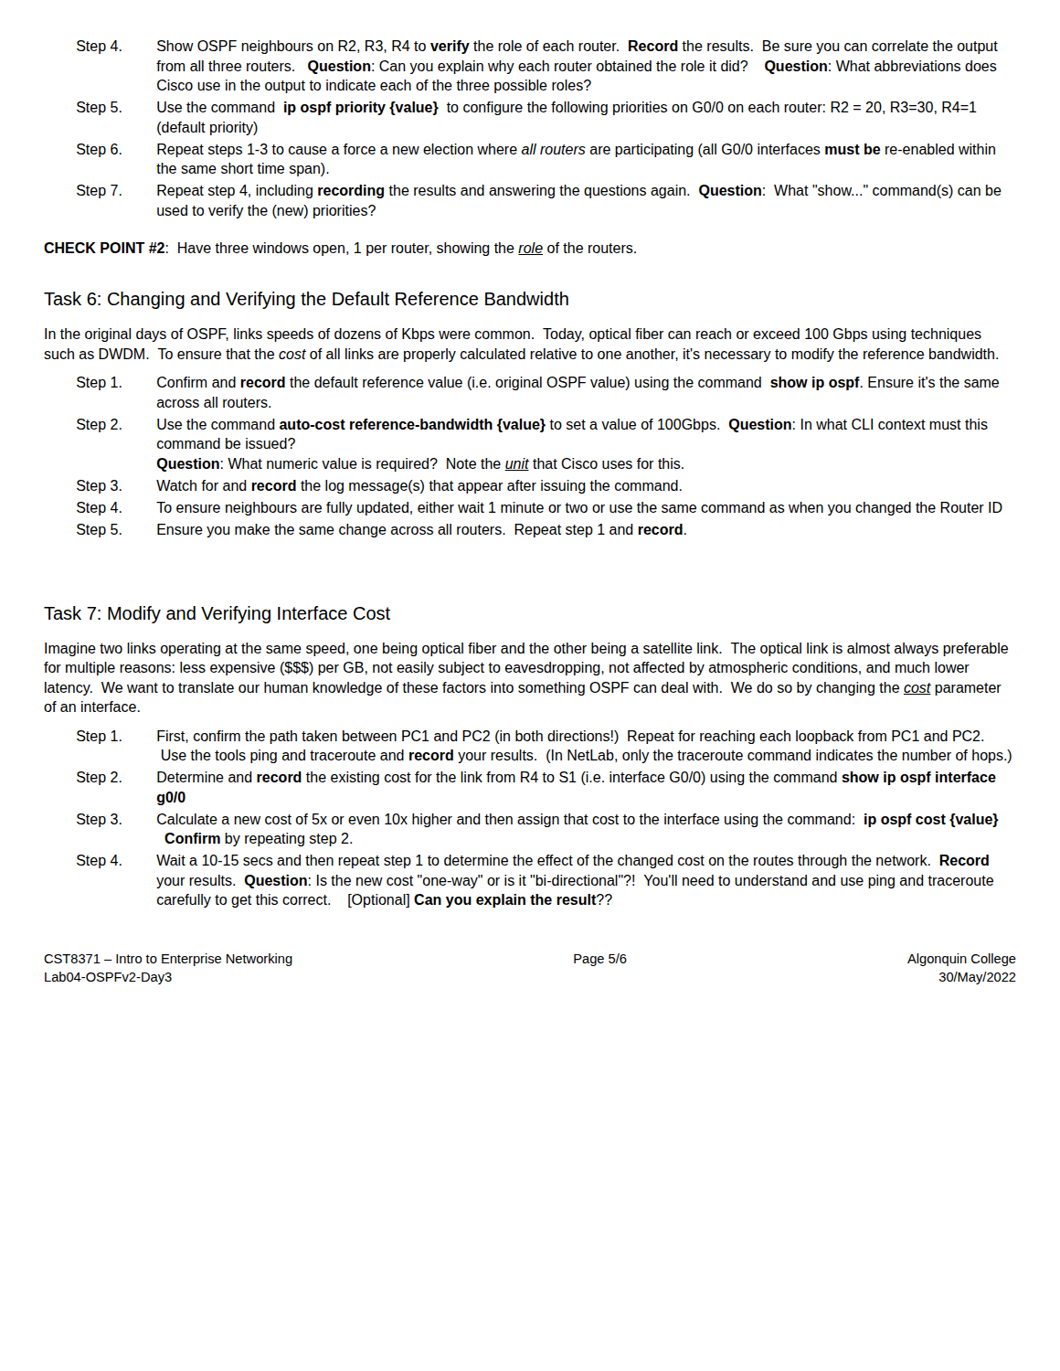Step 4. Show OSPF neighbours on R2, R3, R4 to verify the role of each router. Record the results. Be sure you can correlate the output from all three routers. Question: Can you explain why each router obtained the role it did? Question: What abbreviations does Cisco use in the output to indicate each of the three possible roles?
Step 5. Use the command ip ospf priority {value} to configure the following priorities on G0/0 on each router: R2 = 20, R3=30, R4=1 (default priority)
Step 6. Repeat steps 1-3 to cause a force a new election where all routers are participating (all G0/0 interfaces must be re-enabled within the same short time span).
Step 7. Repeat step 4, including recording the results and answering the questions again. Question: What "show..." command(s) can be used to verify the (new) priorities?
CHECK POINT #2: Have three windows open, 1 per router, showing the role of the routers.
Task 6: Changing and Verifying the Default Reference Bandwidth
In the original days of OSPF, links speeds of dozens of Kbps were common. Today, optical fiber can reach or exceed 100 Gbps using techniques such as DWDM. To ensure that the cost of all links are properly calculated relative to one another, it's necessary to modify the reference bandwidth.
Step 1. Confirm and record the default reference value (i.e. original OSPF value) using the command show ip ospf. Ensure it's the same across all routers.
Step 2. Use the command auto-cost reference-bandwidth {value} to set a value of 100Gbps. Question: In what CLI context must this command be issued?
Question: What numeric value is required? Note the unit that Cisco uses for this.
Step 3. Watch for and record the log message(s) that appear after issuing the command.
Step 4. To ensure neighbours are fully updated, either wait 1 minute or two or use the same command as when you changed the Router ID
Step 5. Ensure you make the same change across all routers. Repeat step 1 and record.
Task 7: Modify and Verifying Interface Cost
Imagine two links operating at the same speed, one being optical fiber and the other being a satellite link. The optical link is almost always preferable for multiple reasons: less expensive ($$$) per GB, not easily subject to eavesdropping, not affected by atmospheric conditions, and much lower latency. We want to translate our human knowledge of these factors into something OSPF can deal with. We do so by changing the cost parameter of an interface.
Step 1. First, confirm the path taken between PC1 and PC2 (in both directions!) Repeat for reaching each loopback from PC1 and PC2. Use the tools ping and traceroute and record your results. (In NetLab, only the traceroute command indicates the number of hops.)
Step 2. Determine and record the existing cost for the link from R4 to S1 (i.e. interface G0/0) using the command show ip ospf interface g0/0
Step 3. Calculate a new cost of 5x or even 10x higher and then assign that cost to the interface using the command: ip ospf cost {value} Confirm by repeating step 2.
Step 4. Wait a 10-15 secs and then repeat step 1 to determine the effect of the changed cost on the routes through the network. Record your results. Question: Is the new cost "one-way" or is it "bi-directional"?! You'll need to understand and use ping and traceroute carefully to get this correct. [Optional] Can you explain the result??
CST8371 – Intro to Enterprise Networking Lab04-OSPFv2-Day3
Page 5/6
Algonquin College 30/May/2022